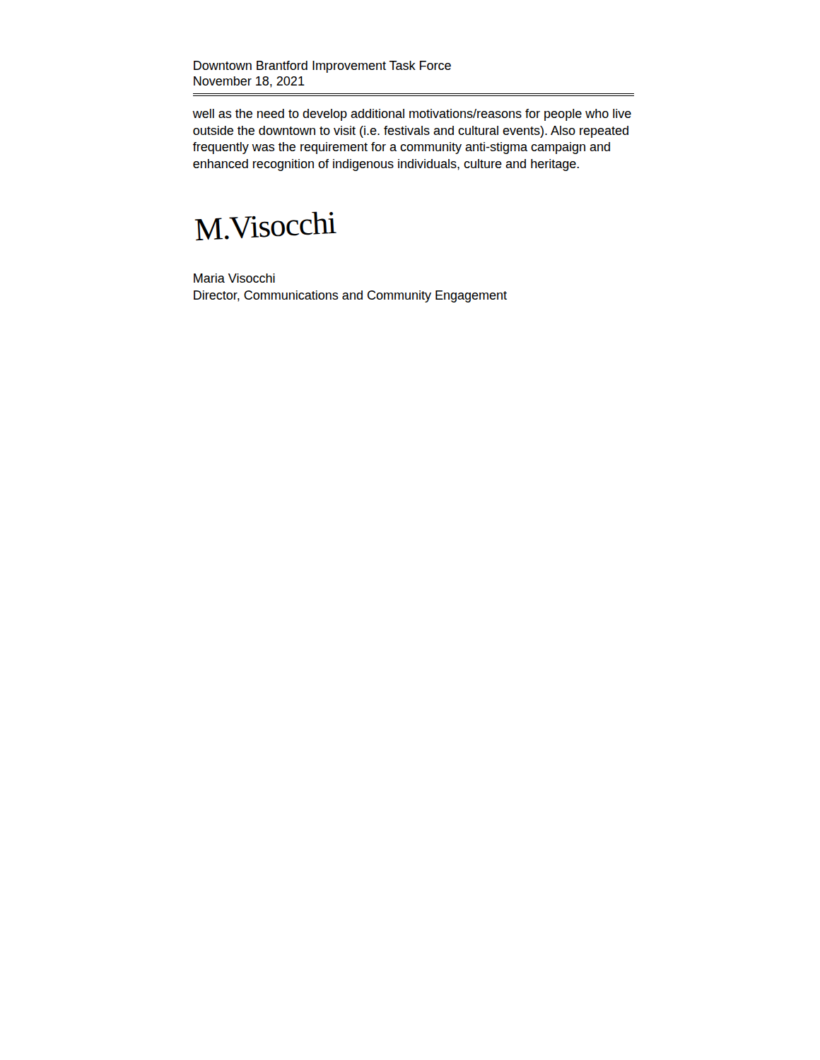Downtown Brantford Improvement Task Force November 18, 2021
well as the need to develop additional motivations/reasons for people who live outside the downtown to visit (i.e. festivals and cultural events). Also repeated frequently was the requirement for a community anti-stigma campaign and enhanced recognition of indigenous individuals, culture and heritage.
M.Visocchi
Maria Visocchi Director, Communications and Community Engagement